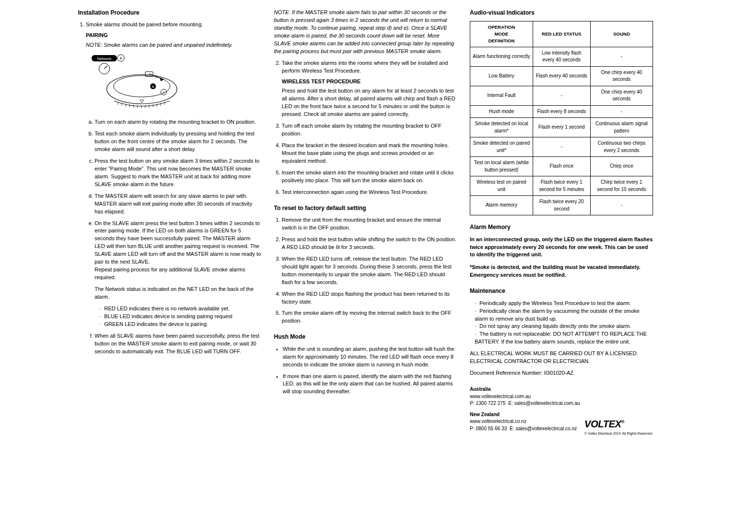Installation Procedure
Smoke alarms should be paired before mounting.
PAIRING
NOTE: Smoke alarms can be paired and unpaired indefinitely.
Network B A B
Turn on each alarm by rotating the mounting bracket to ON position.
Test each smoke alarm individually by pressing and holding the test button on the front centre of the smoke alarm for 2 seconds. The smoke alarm will sound after a short delay.
Press the test button on any smoke alarm 3 times within 2 seconds to enter “Pairing Mode”. This unit now becomes the MASTER smoke alarm. Suggest to mark the MASTER unit at back for adding more SLAVE smoke alarm in the future.
The MASTER alarm will search for any slave alarms to pair with. MASTER alarm will exit pairing mode after 30 seconds of inactivity has elapsed.
On the SLAVE alarm press the test button 3 times within 2 seconds to enter pairing mode. If the LED on both alarms is GREEN for 5 seconds they have been successfully paired. The MASTER alarm LED will then turn BLUE until another pairing request is received. The SLAVE alarm LED will turn off and the MASTER alarm is now ready to pair to the next SLAVE.
Repeat pairing process for any additional SLAVE smoke alarms required.
The Network status is indicated on the NET LED on the back of the alarm.
RED LED indicates there is no network available yet.
BLUE LED indicates device is sending pairing request
GREEN LED indicates the device is pairing
When all SLAVE alarms have been paired successfully, press the test button on the MASTER smoke alarm to exit pairing mode, or wait 30 seconds to automatically exit. The BLUE LED will TURN OFF.
NOTE: If the MASTER smoke alarm fails to pair within 30 seconds or the button is pressed again 3 times in 2 seconds the unit will return to normal standby mode. To continue pairing, repeat step d) and e). Once a SLAVE smoke alarm is paired, the 30 seconds count down will be reset. More SLAVE smoke alarms can be added into connected group later by repeating the pairing process but must pair with previous MASTER smoke alarm.
Take the smoke alarms into the rooms where they will be installed and perform Wireless Test Procedure.
WIRELESS TEST PROCEDURE
Press and hold the test button on any alarm for at least 2 seconds to test all alarms. After a short delay, all paired alarms will chirp and flash a RED LED on the front face twice a second for 5 minutes or until the button is pressed. Check all smoke alarms are paired correctly.
Turn off each smoke alarm by rotating the mounting bracket to OFF position.
Place the bracket in the desired location and mark the mounting holes. Mount the base plate using the plugs and screws provided or an equivalent method.
Insert the smoke alarm into the mounting bracket and rotate until it clicks positively into place. This will turn the smoke alarm back on.
Test interconnection again using the Wireless Test Procedure.
To reset to factory default setting
Remove the unit from the mounting bracket and ensure the internal switch is in the OFF position.
Press and hold the test button while shifting the switch to the ON position. A RED LED should be lit for 3 seconds.
When the RED LED turns off, release the test button. The RED LED should light again for 3 seconds. During these 3 seconds, press the test button momentarily to unpair the smoke alarm. The RED LED should flash for a few seconds.
When the RED LED stops flashing the product has been returned to its factory state.
Turn the smoke alarm off by moving the internal switch back to the OFF position.
Hush Mode
While the unit is sounding an alarm, pushing the test button will hush the alarm for approximately 10 minutes. The red LED will flash once every 8 seconds to indicate the smoke alarm is running in hush mode.
If more than one alarm is paired, identify the alarm with the red flashing LED, as this will be the only alarm that can be hushed. All paired alarms will stop sounding thereafter.
Audio-visual Indicators
| Operation Mode Definition | Red LED Status | Sound |
| --- | --- | --- |
| Alarm functioning correctly | Low intensity flash every 40 seconds | - |
| Low Battery | Flash every 40 seconds | One chirp every 40 seconds |
| Internal Fault | - | One chirp every 40 seconds |
| Hush mode | Flash every 8 seconds | - |
| Smoke detected on local alarm* | Flash every 1 second | Continuous alarm signal pattern |
| Smoke detected on paired unit* | - | Continuous two chirps every 2 seconds |
| Test on local alarm (while button pressed) | Flash once | Chirp once |
| Wireless test on paired unit | Flash twice every 1 second for 5 minutes | Chirp twice every 1 second for 10 seconds |
| Alarm memory | Flash twice every 20 second | - |
Alarm Memory
In an interconnected group, only the LED on the triggered alarm flashes twice approximately every 20 seconds for one week. This can be used to identify the triggered unit.
*Smoke is detected, and the building must be vacated immediately. Emergency services must be notified.
Maintenance
Periodically apply the Wireless Test Procedure to test the alarm.
Periodically clean the alarm by vacuuming the outside of the smoke alarm to remove any dust build up.
Do not spray any cleaning liquids directly onto the smoke alarm.
The battery is not replaceable: DO NOT ATTEMPT TO REPLACE THE BATTERY. If the low battery alarm sounds, replace the entire unit.
All electrical work must be carried out by a licensed electrical contractor or electrician.
Document Reference Number: II301020-AZ
Australia www.voltexelectrical.com.au
P: 1300 722 275 E: sales@voltexelectrical.com.au
New Zealand www.voltexelectrical.co.nz
P: 0800 55 66 33 E: sales@voltexelectrical.co.nz
VOLTEX®
© Voltex Electrical 2019. All Rights Reserved.